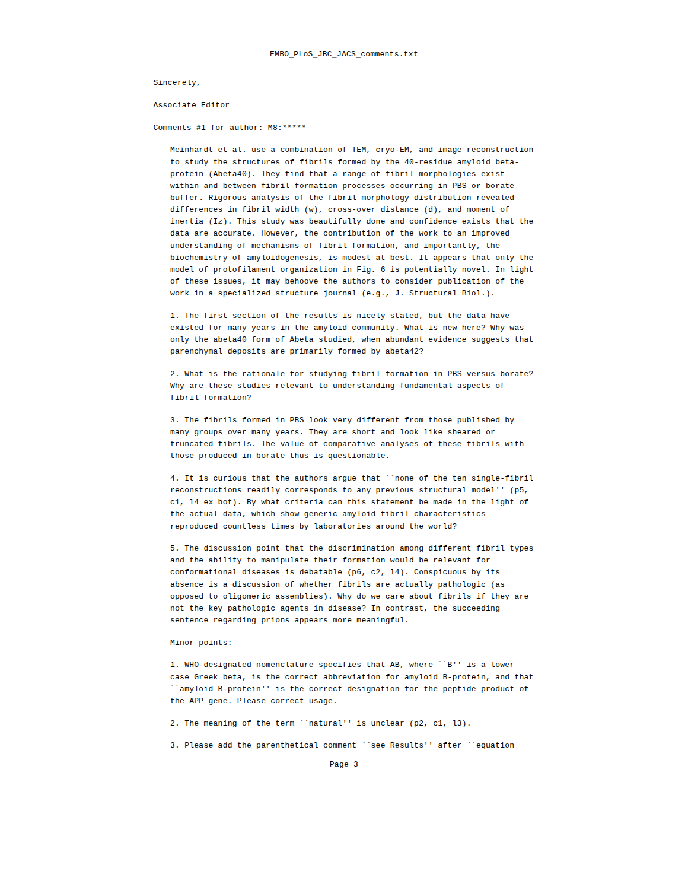EMBO_PLoS_JBC_JACS_comments.txt
Sincerely,
Associate Editor
Comments #1 for author: M8:*****
Meinhardt et al. use a combination of TEM, cryo-EM, and image reconstruction to study the structures of fibrils formed by the 40-residue amyloid beta-protein (Abeta40). They find that a range of fibril morphologies exist within and between fibril formation processes occurring in PBS or borate buffer. Rigorous analysis of the fibril morphology distribution revealed differences in fibril width (w), cross-over distance (d), and moment of inertia (Iz). This study was beautifully done and confidence exists that the data are accurate. However, the contribution of the work to an improved understanding of mechanisms of fibril formation, and importantly, the biochemistry of amyloidogenesis, is modest at best. It appears that only the model of protofilament organization in Fig. 6 is potentially novel. In light of these issues, it may behoove the authors to consider publication of the work in a specialized structure journal (e.g., J. Structural Biol.).
1. The first section of the results is nicely stated, but the data have existed for many years in the amyloid community. What is new here? Why was only the abeta40 form of Abeta studied, when abundant evidence suggests that parenchymal deposits are primarily formed by abeta42?
2. What is the rationale for studying fibril formation in PBS versus borate? Why are these studies relevant to understanding fundamental aspects of fibril formation?
3. The fibrils formed in PBS look very different from those published by many groups over many years. They are short and look like sheared or truncated fibrils. The value of comparative analyses of these fibrils with those produced in borate thus is questionable.
4. It is curious that the authors argue that ``none of the ten single-fibril reconstructions readily corresponds to any previous structural model'' (p5, c1, l4 ex bot). By what criteria can this statement be made in the light of the actual data, which show generic amyloid fibril characteristics reproduced countless times by laboratories around the world?
5. The discussion point that the discrimination among different fibril types and the ability to manipulate their formation would be relevant for conformational diseases is debatable (p6, c2, l4). Conspicuous by its absence is a discussion of whether fibrils are actually pathologic (as opposed to oligomeric assemblies). Why do we care about fibrils if they are not the key pathologic agents in disease? In contrast, the succeeding sentence regarding prions appears more meaningful.
Minor points:
1. WHO-designated nomenclature specifies that AB, where ``B'' is a lower case Greek beta, is the correct abbreviation for amyloid B-protein, and that ``amyloid B-protein'' is the correct designation for the peptide product of the APP gene. Please correct usage.
2. The meaning of the term ``natural'' is unclear (p2, c1, l3).
3. Please add the parenthetical comment ``see Results'' after ``equation
Page 3